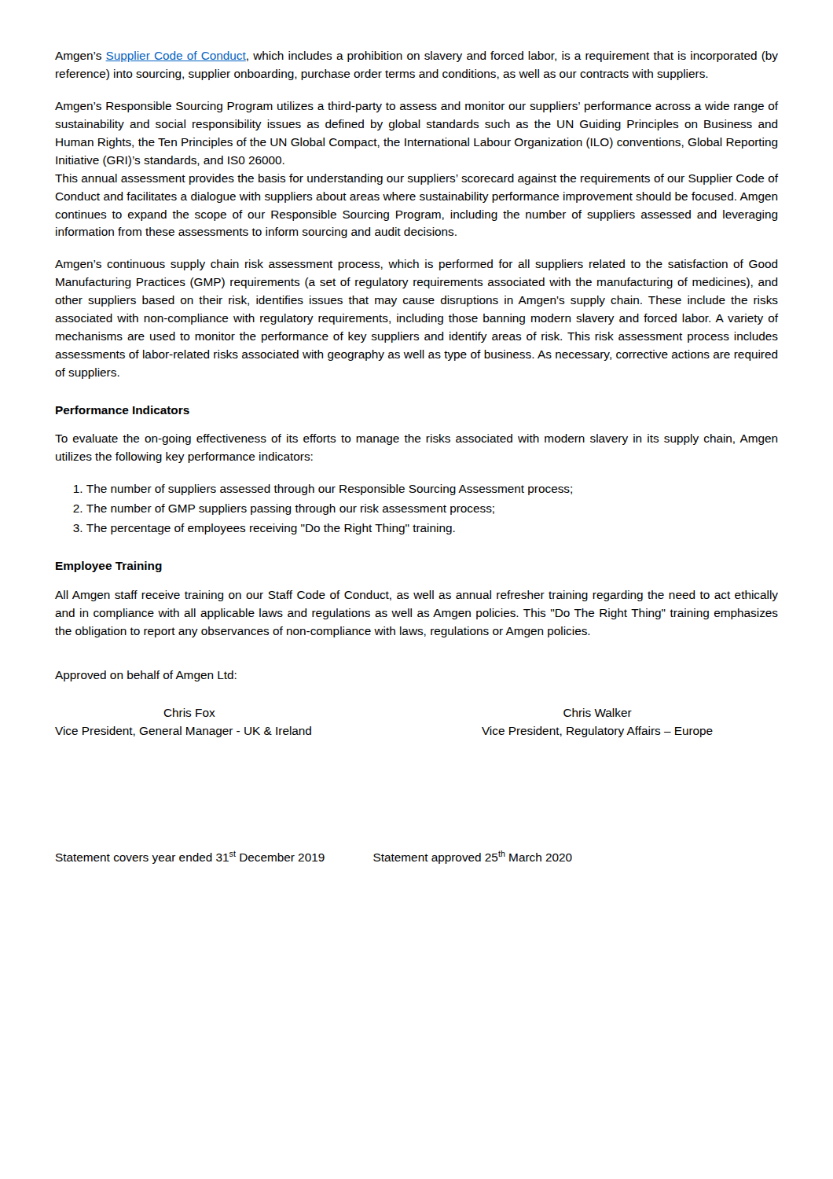Amgen’s Supplier Code of Conduct, which includes a prohibition on slavery and forced labor, is a requirement that is incorporated (by reference) into sourcing, supplier onboarding, purchase order terms and conditions, as well as our contracts with suppliers.
Amgen’s Responsible Sourcing Program utilizes a third-party to assess and monitor our suppliers’ performance across a wide range of sustainability and social responsibility issues as defined by global standards such as the UN Guiding Principles on Business and Human Rights, the Ten Principles of the UN Global Compact, the International Labour Organization (ILO) conventions, Global Reporting Initiative (GRI)’s standards, and IS0 26000.
This annual assessment provides the basis for understanding our suppliers’ scorecard against the requirements of our Supplier Code of Conduct and facilitates a dialogue with suppliers about areas where sustainability performance improvement should be focused. Amgen continues to expand the scope of our Responsible Sourcing Program, including the number of suppliers assessed and leveraging information from these assessments to inform sourcing and audit decisions.
Amgen’s continuous supply chain risk assessment process, which is performed for all suppliers related to the satisfaction of Good Manufacturing Practices (GMP) requirements (a set of regulatory requirements associated with the manufacturing of medicines), and other suppliers based on their risk, identifies issues that may cause disruptions in Amgen's supply chain. These include the risks associated with non-compliance with regulatory requirements, including those banning modern slavery and forced labor. A variety of mechanisms are used to monitor the performance of key suppliers and identify areas of risk. This risk assessment process includes assessments of labor-related risks associated with geography as well as type of business. As necessary, corrective actions are required of suppliers.
Performance Indicators
To evaluate the on-going effectiveness of its efforts to manage the risks associated with modern slavery in its supply chain, Amgen utilizes the following key performance indicators:
The number of suppliers assessed through our Responsible Sourcing Assessment process;
The number of GMP suppliers passing through our risk assessment process;
The percentage of employees receiving "Do the Right Thing" training.
Employee Training
All Amgen staff receive training on our Staff Code of Conduct, as well as annual refresher training regarding the need to act ethically and in compliance with all applicable laws and regulations as well as Amgen policies. This "Do The Right Thing" training emphasizes the obligation to report any observances of non-compliance with laws, regulations or Amgen policies.
Approved on behalf of Amgen Ltd:
| Chris Fox | Chris Walker |
| Vice President, General Manager - UK & Ireland | Vice President, Regulatory Affairs – Europe |
Statement covers year ended 31st December 2019 Statement approved 25th March 2020